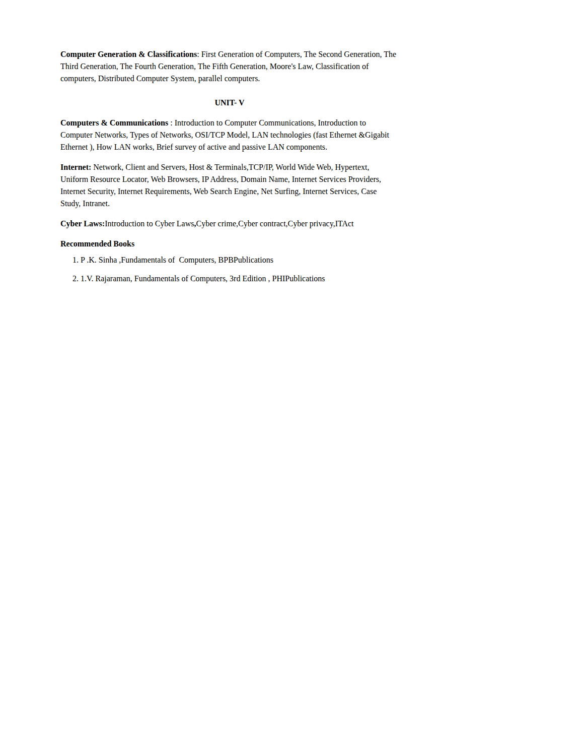Computer Generation & Classifications: First Generation of Computers, The Second Generation, The Third Generation, The Fourth Generation, The Fifth Generation, Moore's Law, Classification of computers, Distributed Computer System, parallel computers.
UNIT- V
Computers & Communications : Introduction to Computer Communications, Introduction to Computer Networks, Types of Networks, OSI/TCP Model, LAN technologies (fast Ethernet &Gigabit Ethernet ), How LAN works, Brief survey of active and passive LAN components.
Internet: Network, Client and Servers, Host & Terminals,TCP/IP, World Wide Web, Hypertext, Uniform Resource Locator, Web Browsers, IP Address, Domain Name, Internet Services Providers, Internet Security, Internet Requirements, Web Search Engine, Net Surfing, Internet Services, Case Study, Intranet.
Cyber Laws: Introduction to Cyber Laws, Cyber crime,Cyber contract,Cyber privacy,ITAct
Recommended Books
P .K. Sinha ,Fundamentals of Computers, BPBPublications
1.V. Rajaraman, Fundamentals of Computers, 3rd Edition , PHIPublications